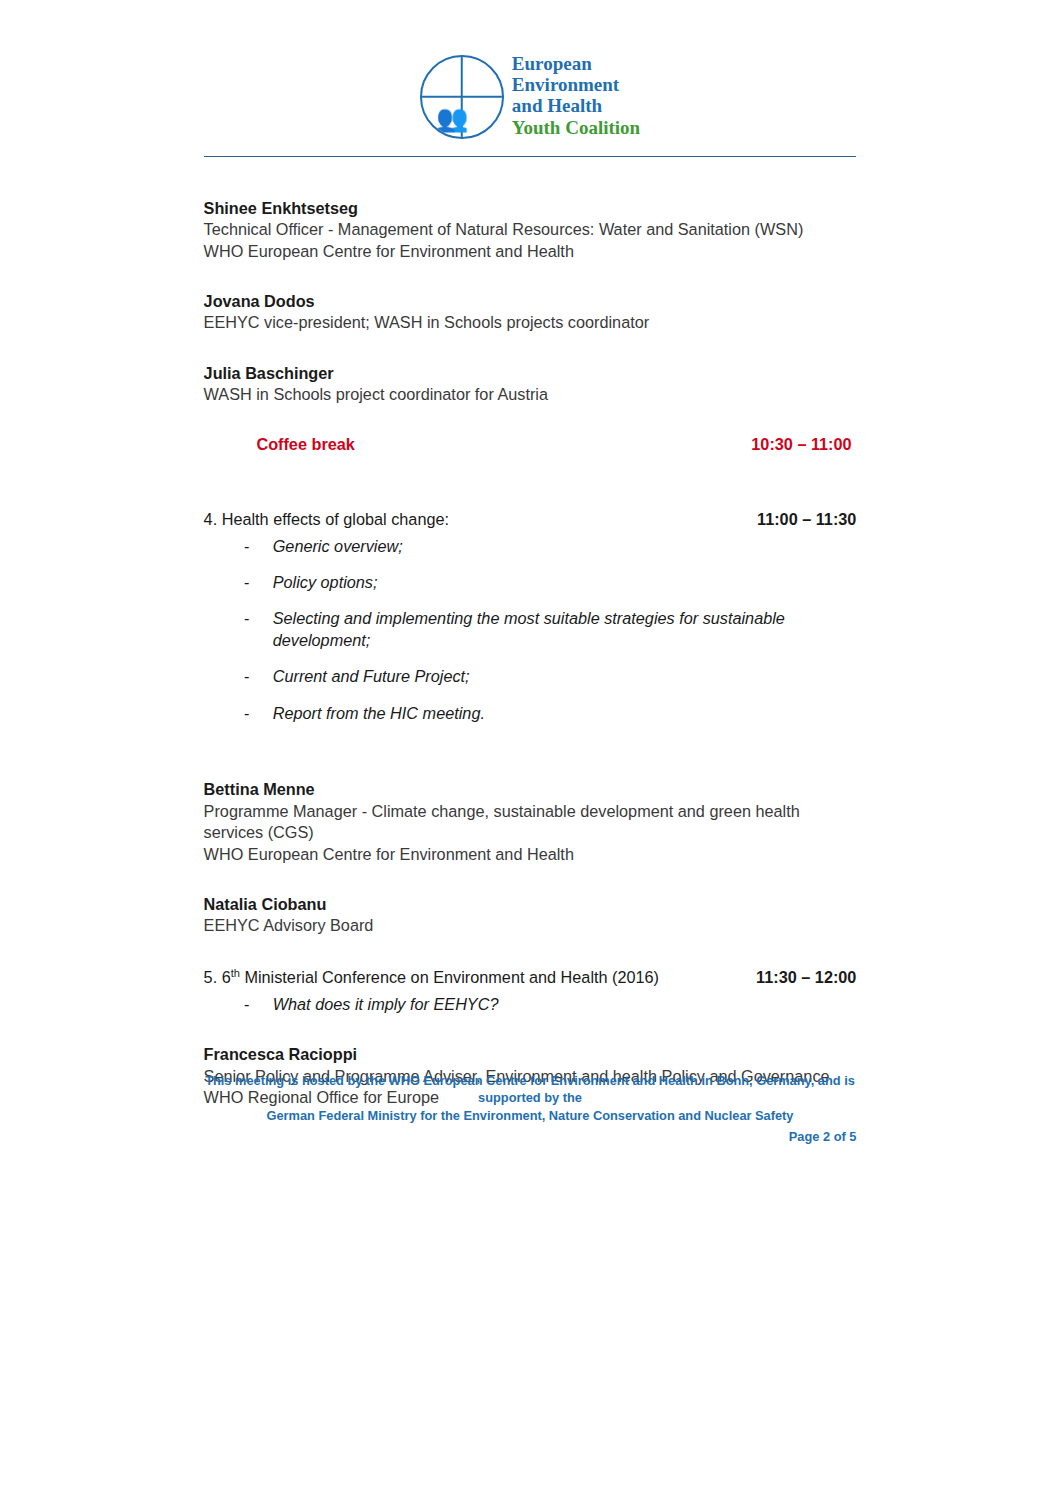👥 European Environment and Health Youth Coalition
Shinee Enkhtsetseg
Technical Officer - Management of Natural Resources: Water and Sanitation (WSN)
WHO European Centre for Environment and Health
Jovana Dodos
EEHYC vice-president; WASH in Schools projects coordinator
Julia Baschinger
WASH in Schools project coordinator for Austria
Coffee break 10:30 – 11:00
4. Health effects of global change: 11:00 – 11:30
Generic overview;
Policy options;
Selecting and implementing the most suitable strategies for sustainable development;
Current and Future Project;
Report from the HIC meeting.
Bettina Menne
Programme Manager - Climate change, sustainable development and green health services (CGS)
WHO European Centre for Environment and Health
Natalia Ciobanu
EEHYC Advisory Board
5. 6th Ministerial Conference on Environment and Health (2016) 11:30 – 12:00
What does it imply for EEHYC?
Francesca Racioppi
Senior Policy and Programme Adviser, Environment and health Policy and Governance
WHO Regional Office for Europe
This meeting is hosted by the WHO European Centre for Environment and Health in Bonn, Germany, and is supported by the
German Federal Ministry for the Environment, Nature Conservation and Nuclear Safety
Page 2 of 5